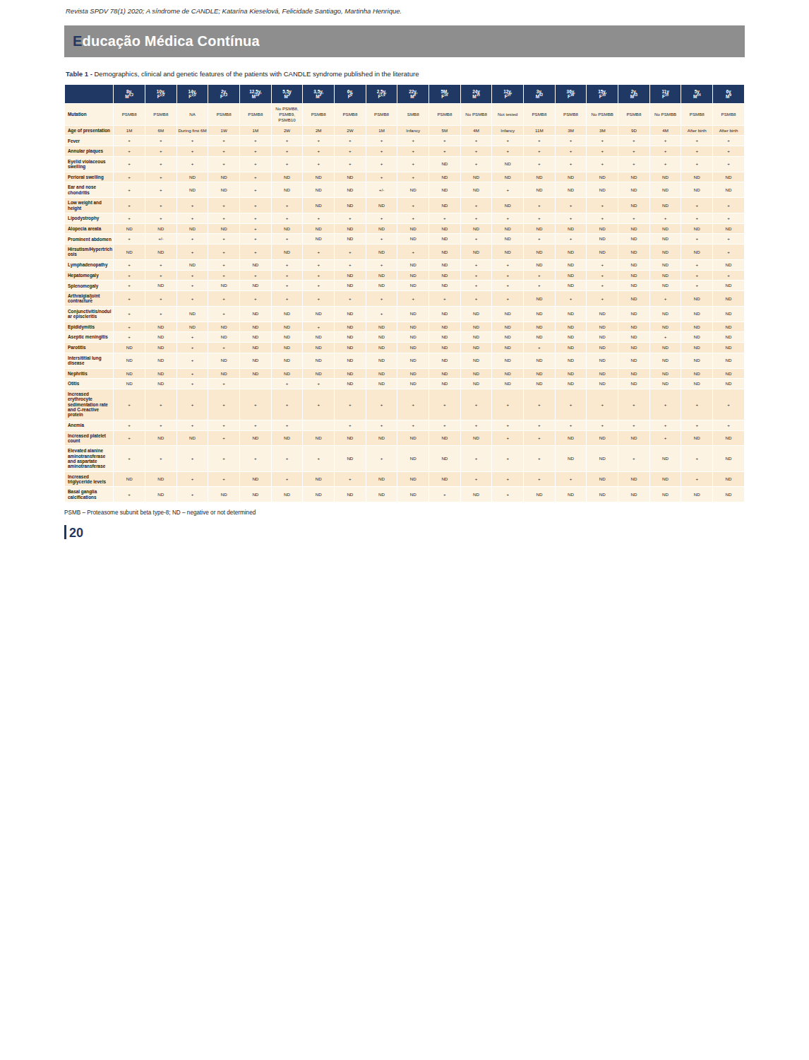Revista SPDV 78(1) 2020; A síndrome de CANDLE; Katarína Kieselová, Felicidade Santiago, Martinha Henrique.
Educação Médica Contínua
Table 1 - Demographics, clinical and genetic features of the patients with CANDLE syndrome published in the literature
| | 8y, M 1,2 | 10y, F 1,2 | 14y, F 1,2 | 2y, F 1,2 | 12,5y, M 10 | 5,5y M 2 | 3,5y, M 2 | 6y, F 2 | 2,5y, F 1,2 | 22y, M 2 | 5M, F 16 | 24y M 15 | 12y, F 17 | 3y, M 12 | 36y, F 18 | 15y, F 13 | 2y, M 13 | 11y F 15 | 5y M 14 | 6y M 9 |
| --- | --- | --- | --- | --- | --- | --- | --- | --- | --- | --- | --- | --- | --- | --- | --- | --- | --- | --- | --- | --- |
| Mutation | PSMB8 | PSMB8 | NA | PSMB8 | PSMB8 | No PSMB8, PSMB9, PSMB10 | PSMB8 | PSMB8 | PSMB8 | SMB8 | PSMB8 | No PSMB8 | Not tested | PSMB8 | PSMB8 | No PSMBB | PSMB8 | No PSMBB | PSMB8 | PSMB8 |
| Age of presentation | 1M | 6M | During first 6M | 1W | 1M | 2W | 2M | 2W | 1M | Infancy | 5M | 4M | Infancy | 11M | 3M | 3M | 9D | 4M | After birth | After birth |
| Fever | + | + | + | + | + | + | + | + | + | + | + | + | + | + | + | + | + | + | + | + |
| Annular plaques | + | + | + | + | + | + | + | + | + | + | + | + | + | + | + | + | + | + | + | + |
| Eyelid violaceous swelling | + | + | + | + | + | + | + | + | + | + | ND | + | ND | + | + | + | + | + | + | + |
| Perioral swelling | + | + | ND | ND | + | ND | ND | ND | + | + | ND | ND | ND | ND | ND | ND | ND | ND | ND | ND |
| Ear and nose chondritis | + | + | ND | ND | + | ND | ND | ND | +/- | ND | ND | ND | + | ND | ND | ND | ND | ND | ND | ND |
| Low weight and height | + | + | + | + | + | + | ND | ND | ND | + | ND | + | ND | + | + | + | ND | ND | + | + |
| Lipodystrophy | + | + | + | + | + | + | + | + | + | + | + | + | + | + | + | + | + | + | + | + |
| Alopecia areata | ND | ND | ND | ND | + | ND | ND | ND | ND | ND | ND | ND | ND | ND | ND | ND | ND | ND | ND | ND |
| Prominent abdomen | + | +/- | + | + | + | + | ND | ND | + | ND | ND | + | ND | + | + | ND | ND | ND | + | + |
| Hirsutism/Hypertrichosis | ND | ND | + | + | + | ND | + | + | ND | + | ND | ND | ND | ND | ND | ND | ND | ND | ND | + |
| Lymphadenopathy | + | + | ND | + | ND | + | + | + | + | ND | ND | + | + | ND | ND | + | ND | ND | + | ND |
| Hepatomegaly | + | + | + | + | + | + | + | ND | ND | ND | ND | + | + | + | ND | + | ND | ND | + | + |
| Splenomegaly | + | ND | + | ND | ND | + | + | ND | ND | ND | ND | + | + | + | ND | + | ND | ND | + | ND |
| Arthralgia/joint contracture | + | + | + | + | + | + | + | + | + | + | + | + | + | ND | + | + | ND | + | ND | ND |
| Conjunctivitis/nodular episcleritis | + | + | ND | + | ND | ND | ND | ND | + | ND | ND | ND | ND | ND | ND | ND | ND | ND | ND | ND |
| Epididymitis | + | ND | ND | ND | ND | ND | + | ND | ND | ND | ND | ND | ND | ND | ND | ND | ND | ND | ND | ND |
| Aseptic meningitis | + | ND | + | ND | ND | ND | ND | ND | ND | ND | ND | ND | ND | ND | ND | ND | ND | + | ND | ND |
| Parotitis | ND | ND | + | + | ND | ND | ND | ND | ND | ND | ND | ND | ND | + | ND | ND | ND | ND | ND | ND |
| Intersititial lung disease | ND | ND | + | ND | ND | ND | ND | ND | ND | ND | ND | ND | ND | ND | ND | ND | ND | ND | ND | ND |
| Nephritis | ND | ND | + | ND | ND | ND | ND | ND | ND | ND | ND | ND | ND | ND | ND | ND | ND | ND | ND | ND |
| Otitis | ND | ND | + | + | | + | + | ND | ND | ND | ND | ND | ND | ND | ND | ND | ND | ND | ND | ND |
| Increased erythrocyte sedimentation rate and C-reactive protein | + | + | + | + | + | + | + | + | + | + | + | + | + | + | + | + | + | + | + | + |
| Anemia | + | + | + | + | + | + | | + | + | + | + | + | + | + | + | + | + | + | + | + |
| Increased platelet count | + | ND | ND | + | ND | ND | ND | ND | ND | ND | ND | ND | + | + | ND | ND | ND | + | ND | ND |
| Elevated alanine aminotransferase and aspartate aminotransferase | + | + | + | + | + | + | + | ND | + | ND | ND | + | + | + | ND | ND | + | ND | + | ND |
| Increased triglyceride levels | ND | ND | + | + | ND | + | ND | + | ND | ND | ND | + | + | + | + | ND | ND | ND | + | ND |
| Basal ganglia calcifications | + | ND | + | ND | ND | ND | ND | ND | ND | ND | + | ND | + | ND | ND | ND | ND | ND | ND | ND |
PSMB – Proteasome subunit beta type-8; ND – negative or not determined
20